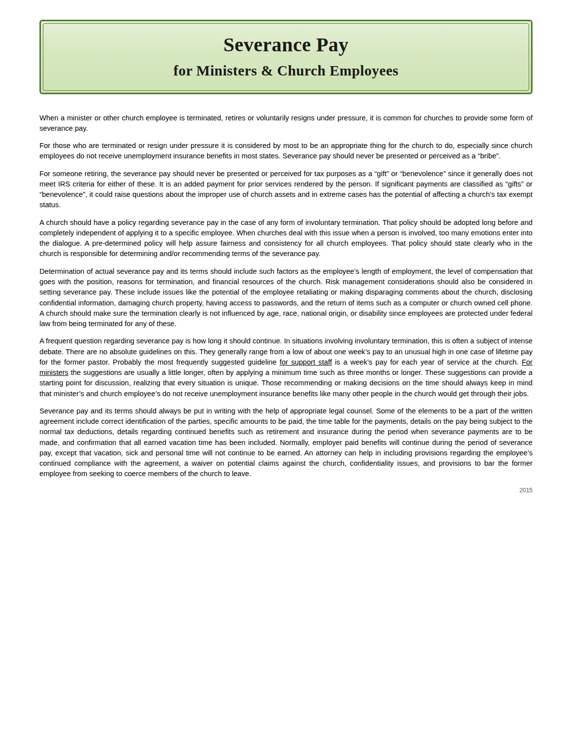Severance Pay
for Ministers & Church Employees
When a minister or other church employee is terminated, retires or voluntarily resigns under pressure, it is common for churches to provide some form of severance pay.
For those who are terminated or resign under pressure it is considered by most to be an appropriate thing for the church to do, especially since church employees do not receive unemployment insurance benefits in most states. Severance pay should never be presented or perceived as a “bribe”.
For someone retiring, the severance pay should never be presented or perceived for tax purposes as a “gift” or “benevolence” since it generally does not meet IRS criteria for either of these. It is an added payment for prior services rendered by the person. If significant payments are classified as “gifts” or “benevolence”, it could raise questions about the improper use of church assets and in extreme cases has the potential of affecting a church’s tax exempt status.
A church should have a policy regarding severance pay in the case of any form of involuntary termination. That policy should be adopted long before and completely independent of applying it to a specific employee. When churches deal with this issue when a person is involved, too many emotions enter into the dialogue. A pre-determined policy will help assure fairness and consistency for all church employees. That policy should state clearly who in the church is responsible for determining and/or recommending terms of the severance pay.
Determination of actual severance pay and its terms should include such factors as the employee’s length of employment, the level of compensation that goes with the position, reasons for termination, and financial resources of the church. Risk management considerations should also be considered in setting severance pay. These include issues like the potential of the employee retaliating or making disparaging comments about the church, disclosing confidential information, damaging church property, having access to passwords, and the return of items such as a computer or church owned cell phone. A church should make sure the termination clearly is not influenced by age, race, national origin, or disability since employees are protected under federal law from being terminated for any of these.
A frequent question regarding severance pay is how long it should continue. In situations involving involuntary termination, this is often a subject of intense debate. There are no absolute guidelines on this. They generally range from a low of about one week’s pay to an unusual high in one case of lifetime pay for the former pastor. Probably the most frequently suggested guideline for support staff is a week’s pay for each year of service at the church. For ministers the suggestions are usually a little longer, often by applying a minimum time such as three months or longer. These suggestions can provide a starting point for discussion, realizing that every situation is unique. Those recommending or making decisions on the time should always keep in mind that minister’s and church employee’s do not receive unemployment insurance benefits like many other people in the church would get through their jobs.
Severance pay and its terms should always be put in writing with the help of appropriate legal counsel. Some of the elements to be a part of the written agreement include correct identification of the parties, specific amounts to be paid, the time table for the payments, details on the pay being subject to the normal tax deductions, details regarding continued benefits such as retirement and insurance during the period when severance payments are to be made, and confirmation that all earned vacation time has been included. Normally, employer paid benefits will continue during the period of severance pay, except that vacation, sick and personal time will not continue to be earned. An attorney can help in including provisions regarding the employee’s continued compliance with the agreement, a waiver on potential claims against the church, confidentiality issues, and provisions to bar the former employee from seeking to coerce members of the church to leave.
2015